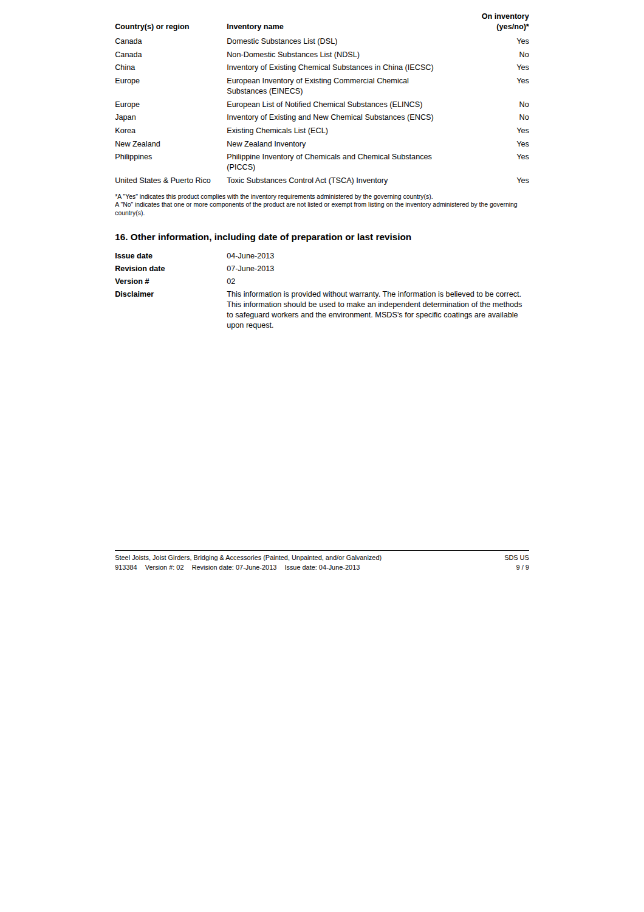| Country(s) or region | Inventory name | On inventory (yes/no)* |
| --- | --- | --- |
| Canada | Domestic Substances List (DSL) | Yes |
| Canada | Non-Domestic Substances List (NDSL) | No |
| China | Inventory of Existing Chemical Substances in China (IECSC) | Yes |
| Europe | European Inventory of Existing Commercial Chemical Substances (EINECS) | Yes |
| Europe | European List of Notified Chemical Substances (ELINCS) | No |
| Japan | Inventory of Existing and New Chemical Substances (ENCS) | No |
| Korea | Existing Chemicals List (ECL) | Yes |
| New Zealand | New Zealand Inventory | Yes |
| Philippines | Philippine Inventory of Chemicals and Chemical Substances (PICCS) | Yes |
| United States & Puerto Rico | Toxic Substances Control Act (TSCA) Inventory | Yes |
*A "Yes" indicates this product complies with the inventory requirements administered by the governing country(s).
A "No" indicates that one or more components of the product are not listed or exempt from listing on the inventory administered by the governing country(s).
16. Other information, including date of preparation or last revision
| Issue date | 04-June-2013 |
| Revision date | 07-June-2013 |
| Version # | 02 |
| Disclaimer | This information is provided without warranty. The information is believed to be correct. This information should be used to make an independent determination of the methods to safeguard workers and the environment. MSDS's for specific coatings are available upon request. |
Steel Joists, Joist Girders, Bridging & Accessories (Painted, Unpainted, and/or Galvanized)
SDS US
913384 Version #: 02 Revision date: 07-June-2013 Issue date: 04-June-2013
9 / 9